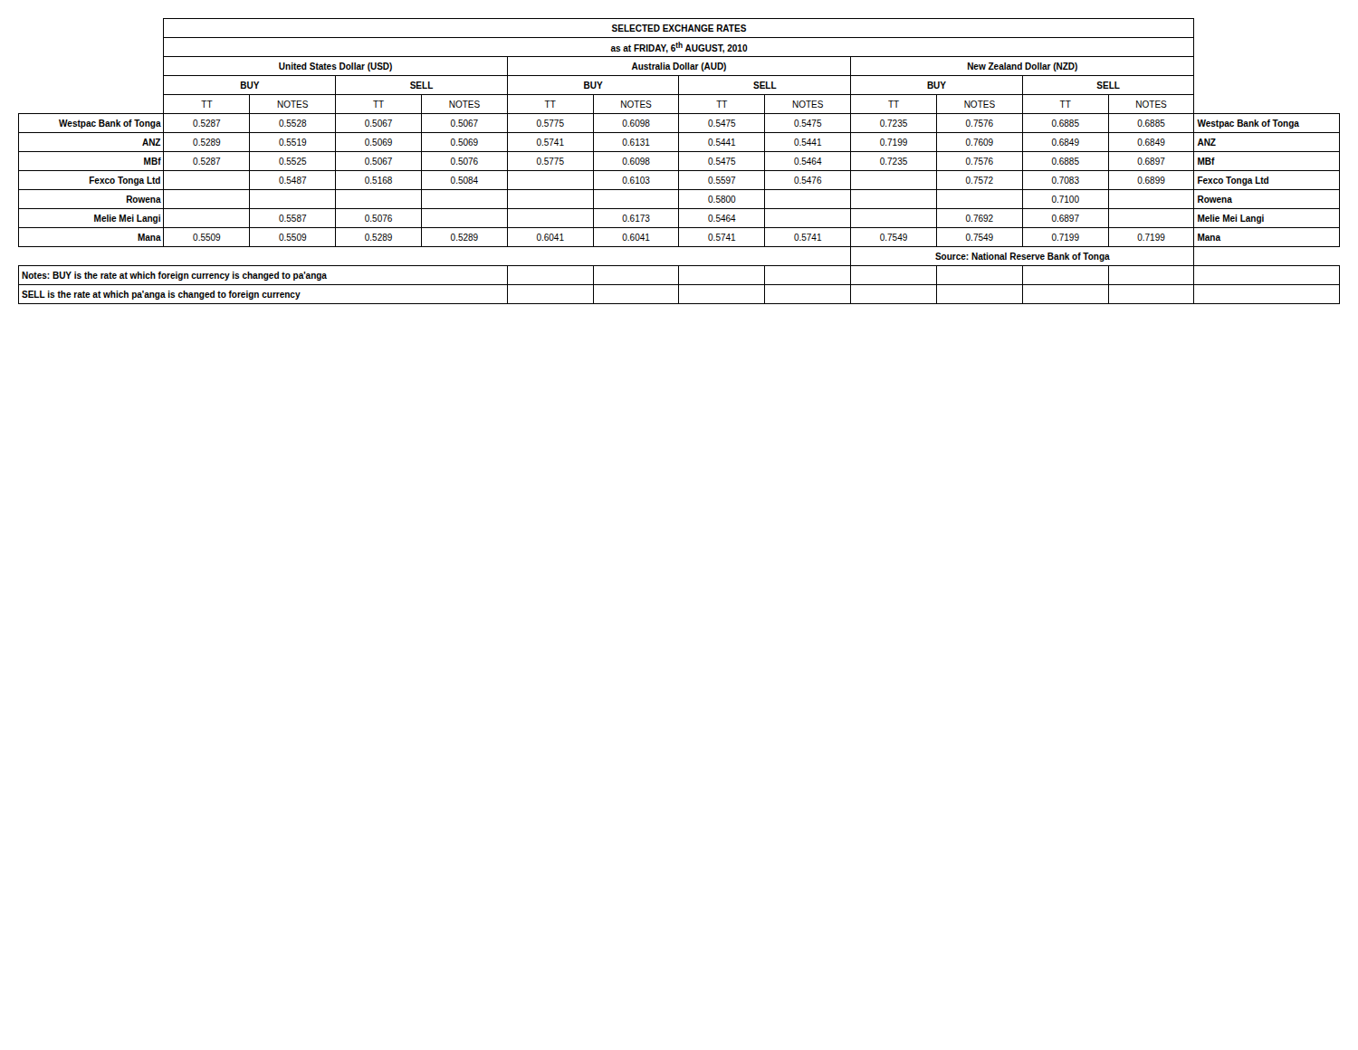| | SELECTED EXCHANGE RATES | |
| | as at FRIDAY, 6 th AUGUST, 2010 | |
| | United States Dollar (USD) | Australia Dollar (AUD) | New Zealand Dollar (NZD) | |
| | BUY | SELL | BUY | SELL | BUY | SELL | |
| | TT | NOTES | TT | NOTES | TT | NOTES | TT | NOTES | TT | NOTES | TT | NOTES | |
| Westpac Bank of Tonga | 0.5287 | 0.5528 | 0.5067 | 0.5067 | 0.5775 | 0.6098 | 0.5475 | 0.5475 | 0.7235 | 0.7576 | 0.6885 | 0.6885 | Westpac Bank of Tonga |
| ANZ | 0.5289 | 0.5519 | 0.5069 | 0.5069 | 0.5741 | 0.6131 | 0.5441 | 0.5441 | 0.7199 | 0.7609 | 0.6849 | 0.6849 | ANZ |
| MBf | 0.5287 | 0.5525 | 0.5067 | 0.5076 | 0.5775 | 0.6098 | 0.5475 | 0.5464 | 0.7235 | 0.7576 | 0.6885 | 0.6897 | MBf |
| Fexco Tonga Ltd | | 0.5487 | 0.5168 | 0.5084 | | 0.6103 | 0.5597 | 0.5476 | | 0.7572 | 0.7083 | 0.6899 | Fexco Tonga Ltd |
| Rowena | | | | | | | 0.5800 | | | | 0.7100 | | Rowena |
| Melie Mei Langi | | 0.5587 | 0.5076 | | | 0.6173 | 0.5464 | | | 0.7692 | 0.6897 | | Melie Mei Langi |
| Mana | 0.5509 | 0.5509 | 0.5289 | 0.5289 | 0.6041 | 0.6041 | 0.5741 | 0.5741 | 0.7549 | 0.7549 | 0.7199 | 0.7199 | Mana |
| | | | | | | | | | Source: National Reserve Bank of Tonga | |
| Notes: BUY is the rate at which foreign currency is changed to pa'anga | | | | | | | | | |
| SELL is the rate at which pa'anga is changed to foreign currency | | | | | | | | | |